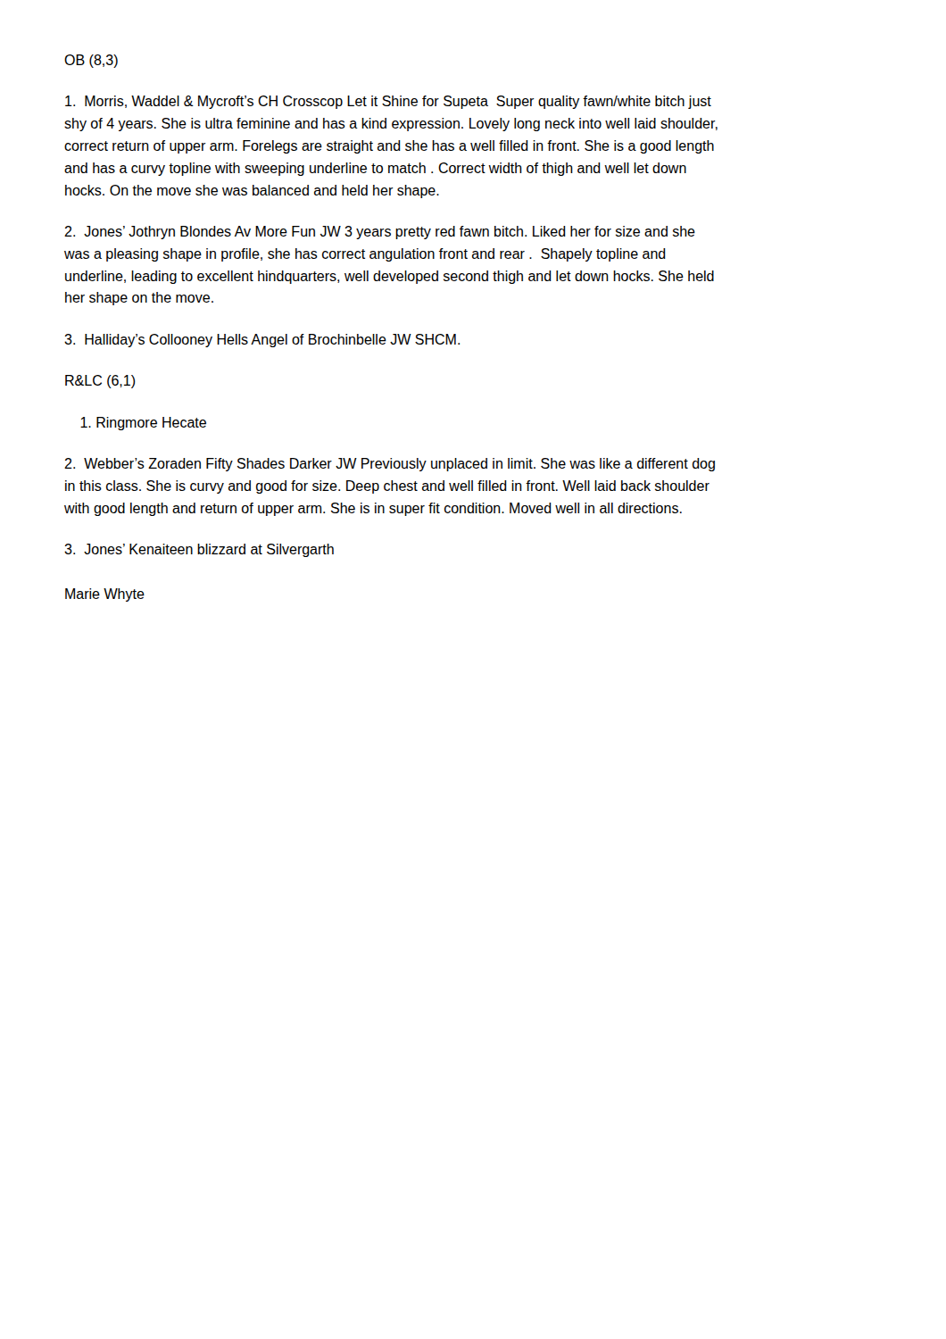OB (8,3)
1. Morris, Waddel & Mycroft’s CH Crosscop Let it Shine for Supeta Super quality fawn/white bitch just shy of 4 years. She is ultra feminine and has a kind expression. Lovely long neck into well laid shoulder, correct return of upper arm. Forelegs are straight and she has a well filled in front. She is a good length and has a curvy topline with sweeping underline to match . Correct width of thigh and well let down hocks. On the move she was balanced and held her shape.
2. Jones’ Jothryn Blondes Av More Fun JW 3 years pretty red fawn bitch. Liked her for size and she was a pleasing shape in profile, she has correct angulation front and rear . Shapely topline and underline, leading to excellent hindquarters, well developed second thigh and let down hocks. She held her shape on the move.
3. Halliday’s Collooney Hells Angel of Brochinbelle JW SHCM.
R&LC (6,1)
Ringmore Hecate
2. Webber’s Zoraden Fifty Shades Darker JW Previously unplaced in limit. She was like a different dog in this class. She is curvy and good for size. Deep chest and well filled in front. Well laid back shoulder with good length and return of upper arm. She is in super fit condition. Moved well in all directions.
3. Jones’ Kenaiteen blizzard at Silvergarth
Marie Whyte